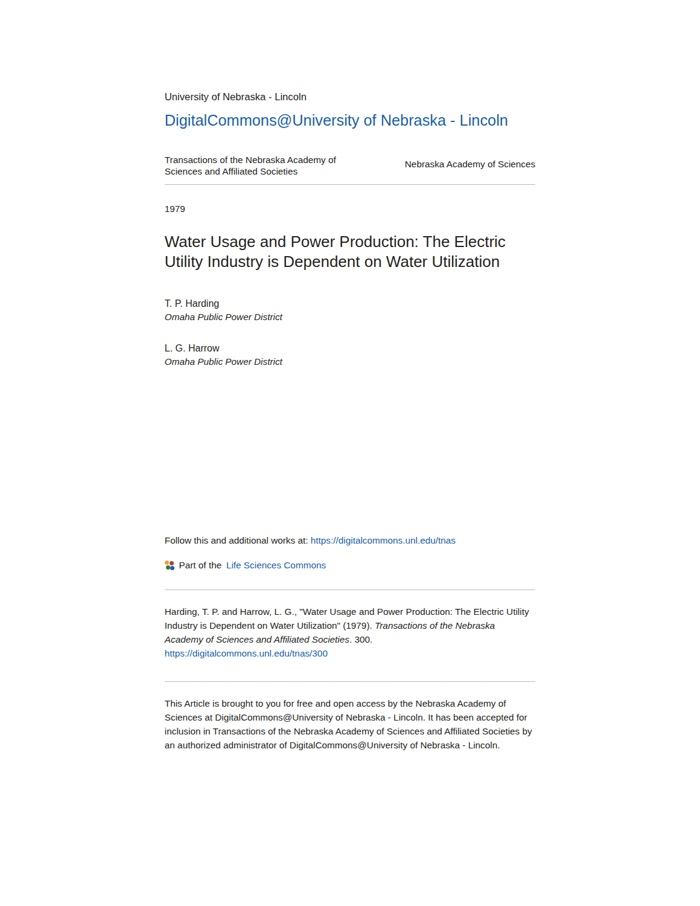University of Nebraska - Lincoln
DigitalCommons@University of Nebraska - Lincoln
Transactions of the Nebraska Academy of
Sciences and Affiliated Societies
Nebraska Academy of Sciences
1979
Water Usage and Power Production: The Electric Utility Industry is Dependent on Water Utilization
T. P. Harding Omaha Public Power District
L. G. Harrow Omaha Public Power District
Follow this and additional works at: https://digitalcommons.unl.edu/tnas
Part of the Life Sciences Commons
Harding, T. P. and Harrow, L. G., "Water Usage and Power Production: The Electric Utility Industry is Dependent on Water Utilization" (1979). Transactions of the Nebraska Academy of Sciences and Affiliated Societies. 300.
https://digitalcommons.unl.edu/tnas/300
This Article is brought to you for free and open access by the Nebraska Academy of Sciences at DigitalCommons@University of Nebraska - Lincoln. It has been accepted for inclusion in Transactions of the Nebraska Academy of Sciences and Affiliated Societies by an authorized administrator of DigitalCommons@University of Nebraska - Lincoln.